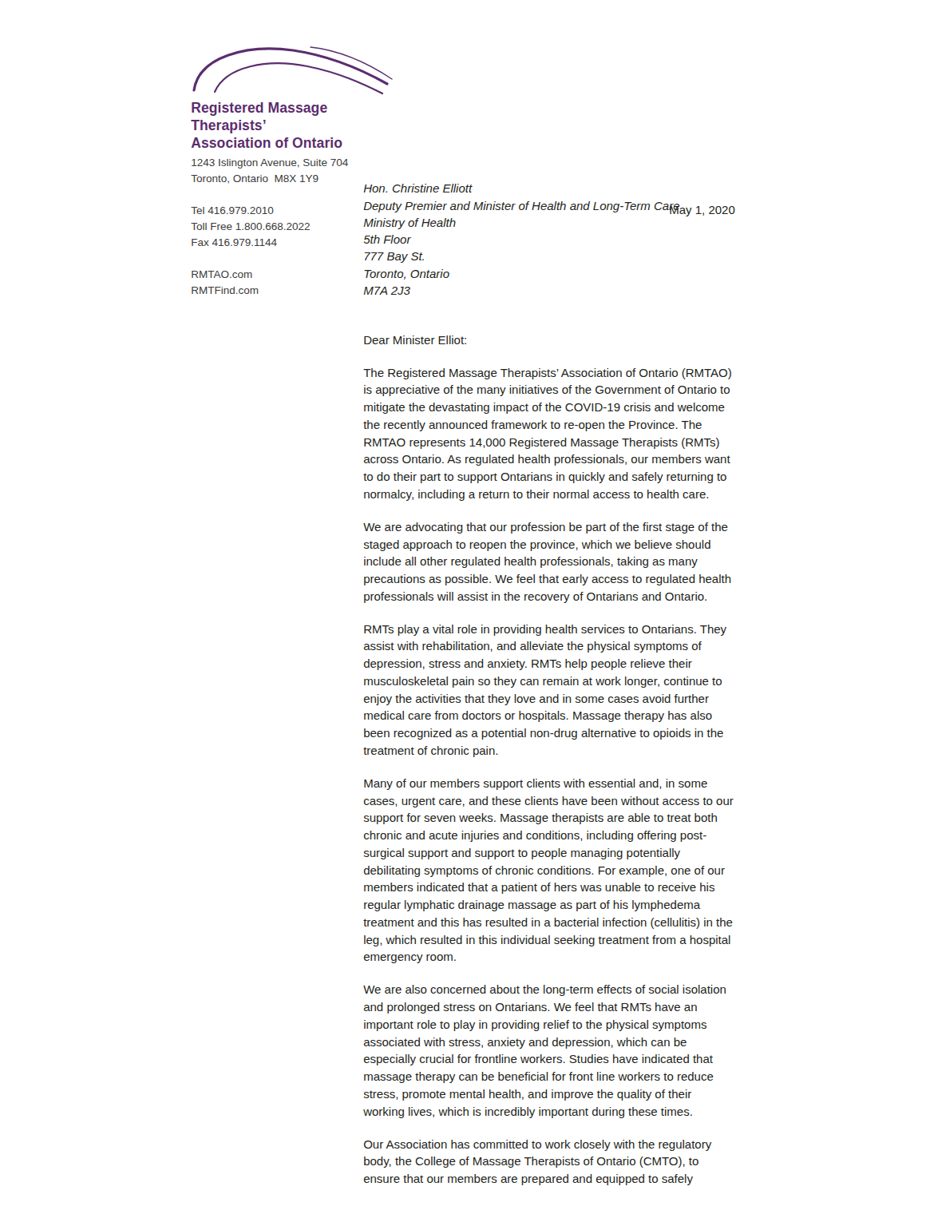Registered Massage Therapists’
Association of Ontario
1243 Islington Avenue, Suite 704
Toronto, Ontario M8X 1Y9
Tel 416.979.2010
Toll Free 1.800.668.2022
Fax 416.979.1144
RMTAO.com
RMTFind.com
May 1, 2020
Hon. Christine Elliott
Deputy Premier and Minister of Health and Long-Term Care
Ministry of Health
5th Floor
777 Bay St.
Toronto, Ontario
M7A 2J3
Dear Minister Elliot:
The Registered Massage Therapists’ Association of Ontario (RMTAO) is appreciative of the many initiatives of the Government of Ontario to mitigate the devastating impact of the COVID-19 crisis and welcome the recently announced framework to re-open the Province. The RMTAO represents 14,000 Registered Massage Therapists (RMTs) across Ontario. As regulated health professionals, our members want to do their part to support Ontarians in quickly and safely returning to normalcy, including a return to their normal access to health care.
We are advocating that our profession be part of the first stage of the staged approach to reopen the province, which we believe should include all other regulated health professionals, taking as many precautions as possible. We feel that early access to regulated health professionals will assist in the recovery of Ontarians and Ontario.
RMTs play a vital role in providing health services to Ontarians. They assist with rehabilitation, and alleviate the physical symptoms of depression, stress and anxiety. RMTs help people relieve their musculoskeletal pain so they can remain at work longer, continue to enjoy the activities that they love and in some cases avoid further medical care from doctors or hospitals. Massage therapy has also been recognized as a potential non-drug alternative to opioids in the treatment of chronic pain.
Many of our members support clients with essential and, in some cases, urgent care, and these clients have been without access to our support for seven weeks. Massage therapists are able to treat both chronic and acute injuries and conditions, including offering post-surgical support and support to people managing potentially debilitating symptoms of chronic conditions. For example, one of our members indicated that a patient of hers was unable to receive his regular lymphatic drainage massage as part of his lymphedema treatment and this has resulted in a bacterial infection (cellulitis) in the leg, which resulted in this individual seeking treatment from a hospital emergency room.
We are also concerned about the long-term effects of social isolation and prolonged stress on Ontarians. We feel that RMTs have an important role to play in providing relief to the physical symptoms associated with stress, anxiety and depression, which can be especially crucial for frontline workers. Studies have indicated that massage therapy can be beneficial for front line workers to reduce stress, promote mental health, and improve the quality of their working lives, which is incredibly important during these times.
Our Association has committed to work closely with the regulatory body, the College of Massage Therapists of Ontario (CMTO), to ensure that our members are prepared and equipped to safely